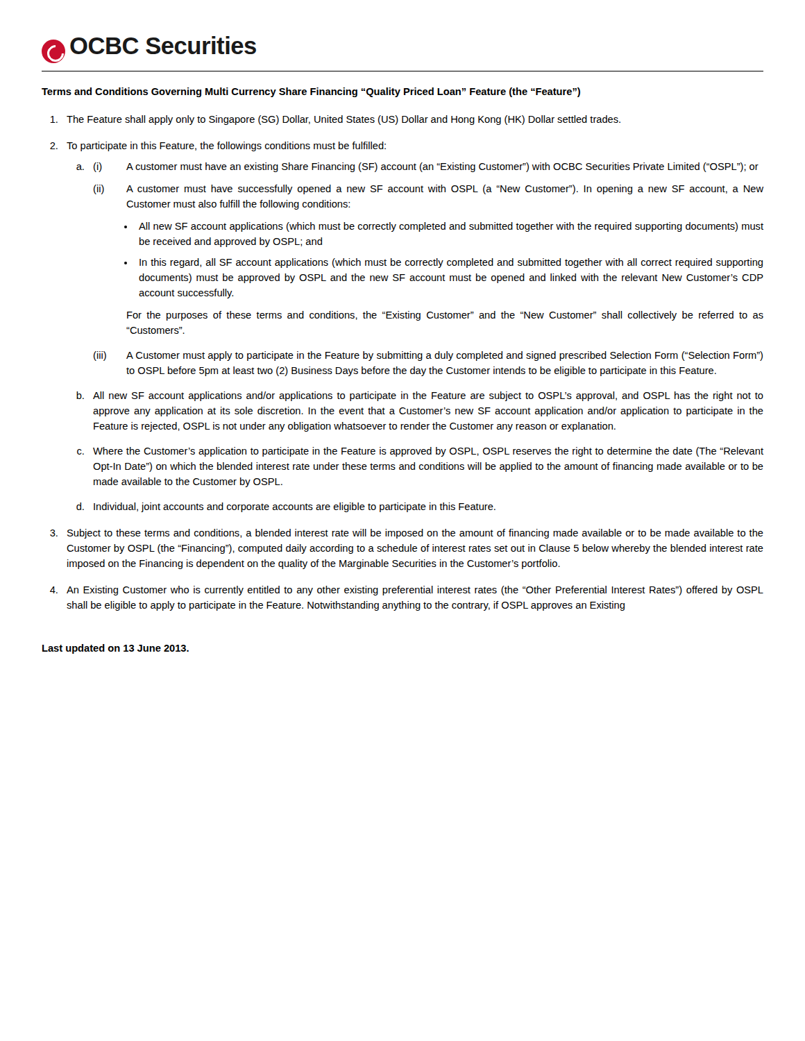OCBC Securities
Terms and Conditions Governing Multi Currency Share Financing “Quality Priced Loan” Feature (the “Feature”)
The Feature shall apply only to Singapore (SG) Dollar, United States (US) Dollar and Hong Kong (HK) Dollar settled trades.
To participate in this Feature, the followings conditions must be fulfilled:
(i)
A customer must have an existing Share Financing (SF) account (an “Existing Customer”) with OCBC Securities Private Limited (“OSPL”); or
(ii)
A customer must have successfully opened a new SF account with OSPL (a “New Customer”). In opening a new SF account, a New Customer must also fulfill the following conditions:
All new SF account applications (which must be correctly completed and submitted together with the required supporting documents) must be received and approved by OSPL; and
In this regard, all SF account applications (which must be correctly completed and submitted together with all correct required supporting documents) must be approved by OSPL and the new SF account must be opened and linked with the relevant New Customer’s CDP account successfully.
For the purposes of these terms and conditions, the “Existing Customer” and the “New Customer” shall collectively be referred to as “Customers”.
(iii)
A Customer must apply to participate in the Feature by submitting a duly completed and signed prescribed Selection Form (“Selection Form”) to OSPL before 5pm at least two (2) Business Days before the day the Customer intends to be eligible to participate in this Feature.
All new SF account applications and/or applications to participate in the Feature are subject to OSPL’s approval, and OSPL has the right not to approve any application at its sole discretion. In the event that a Customer’s new SF account application and/or application to participate in the Feature is rejected, OSPL is not under any obligation whatsoever to render the Customer any reason or explanation.
Where the Customer’s application to participate in the Feature is approved by OSPL, OSPL reserves the right to determine the date (The “Relevant Opt-In Date”) on which the blended interest rate under these terms and conditions will be applied to the amount of financing made available or to be made available to the Customer by OSPL.
Individual, joint accounts and corporate accounts are eligible to participate in this Feature.
Subject to these terms and conditions, a blended interest rate will be imposed on the amount of financing made available or to be made available to the Customer by OSPL (the “Financing”), computed daily according to a schedule of interest rates set out in Clause 5 below whereby the blended interest rate imposed on the Financing is dependent on the quality of the Marginable Securities in the Customer’s portfolio.
An Existing Customer who is currently entitled to any other existing preferential interest rates (the “Other Preferential Interest Rates”) offered by OSPL shall be eligible to apply to participate in the Feature. Notwithstanding anything to the contrary, if OSPL approves an Existing
Last updated on 13 June 2013.